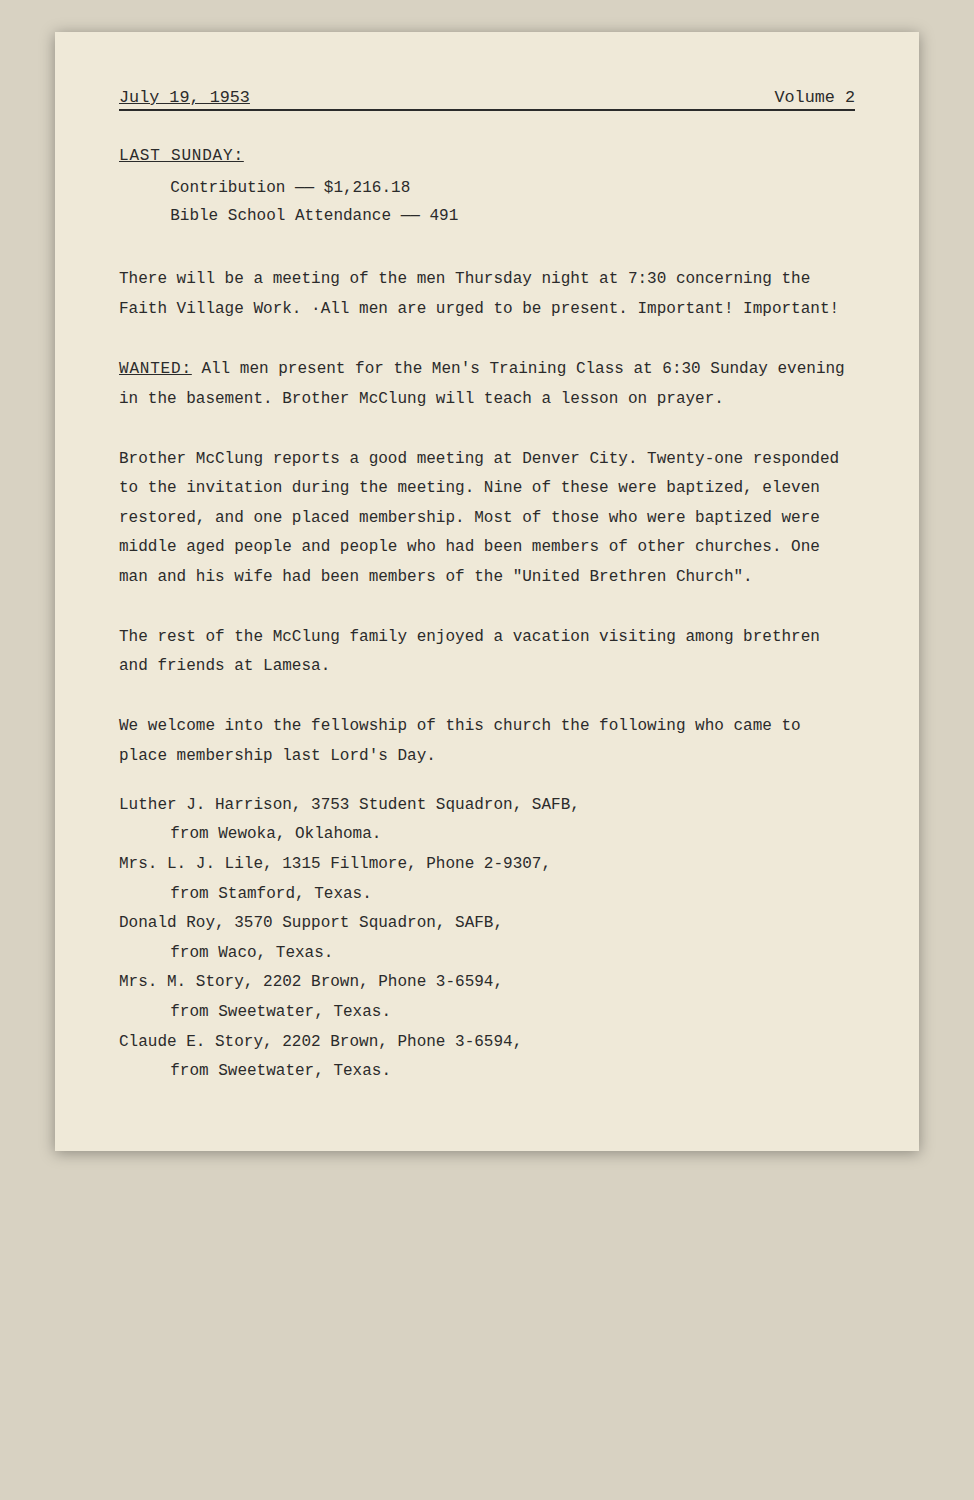July 19, 1953 Volume 2
LAST SUNDAY:
Contribution —— $1,216.18
Bible School Attendance —— 491
There will be a meeting of the men Thursday night at 7:30 concerning the Faith Village Work. ·All men are urged to be present. Important! Important!
WANTED: All men present for the Men's Training Class at 6:30 Sunday evening in the basement. Brother McClung will teach a lesson on prayer.
Brother McClung reports a good meeting at Denver City. Twenty-one responded to the invitation during the meeting. Nine of these were baptized, eleven restored, and one placed membership. Most of those who were baptized were middle aged people and people who had been members of other churches. One man and his wife had been members of the "United Brethren Church".
The rest of the McClung family enjoyed a vacation visiting among brethren and friends at Lamesa.
We welcome into the fellowship of this church the following who came to place membership last Lord's Day.
Luther J. Harrison, 3753 Student Squadron, SAFB,
from Wewoka, Oklahoma.
Mrs. L. J. Lile, 1315 Fillmore, Phone 2-9307,
from Stamford, Texas.
Donald Roy, 3570 Support Squadron, SAFB,
from Waco, Texas.
Mrs. M. Story, 2202 Brown, Phone 3-6594,
from Sweetwater, Texas.
Claude E. Story, 2202 Brown, Phone 3-6594,
from Sweetwater, Texas.